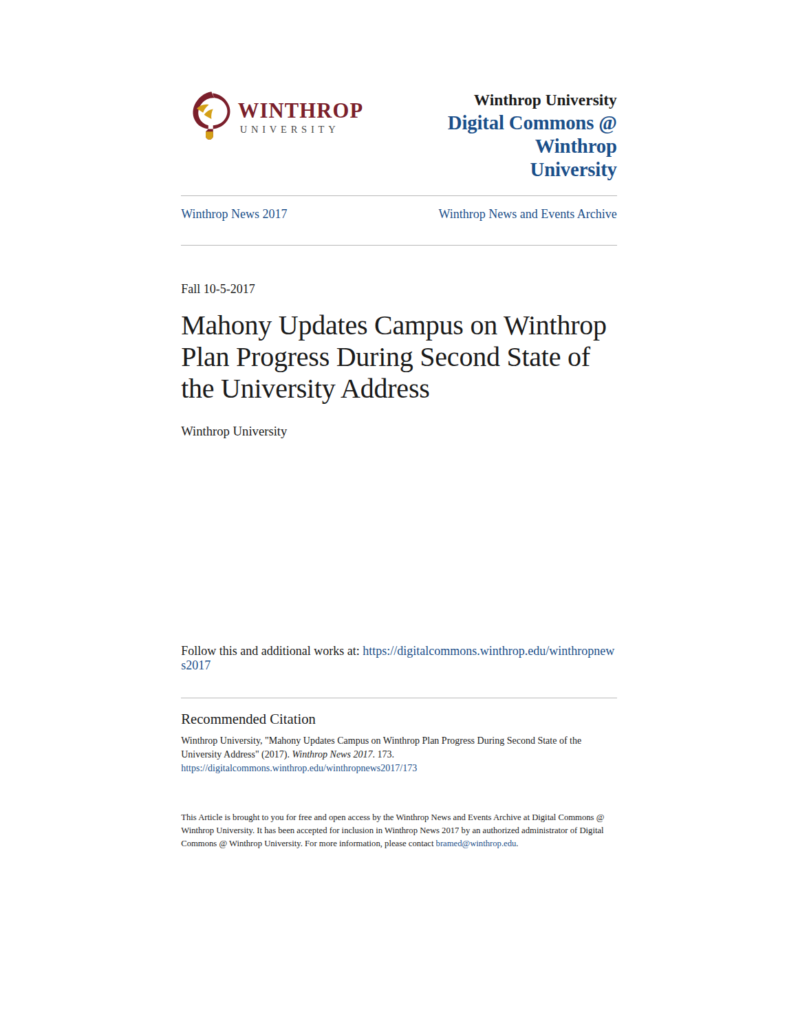WINTHROP UNIVERSITY
Winthrop University
Digital Commons @ WinthropUniversity
Winthrop News 2017
Winthrop News and Events Archive
Fall 10-5-2017
Mahony Updates Campus on Winthrop Plan Progress During Second State of the University Address
Winthrop University
Follow this and additional works at: https://digitalcommons.winthrop.edu/winthropnews2017
Recommended Citation
Winthrop University, "Mahony Updates Campus on Winthrop Plan Progress During Second State of the University Address" (2017). Winthrop News 2017. 173.
https://digitalcommons.winthrop.edu/winthropnews2017/173
This Article is brought to you for free and open access by the Winthrop News and Events Archive at Digital Commons @ Winthrop University. It has been accepted for inclusion in Winthrop News 2017 by an authorized administrator of Digital Commons @ Winthrop University. For more information, please contact bramed@winthrop.edu.